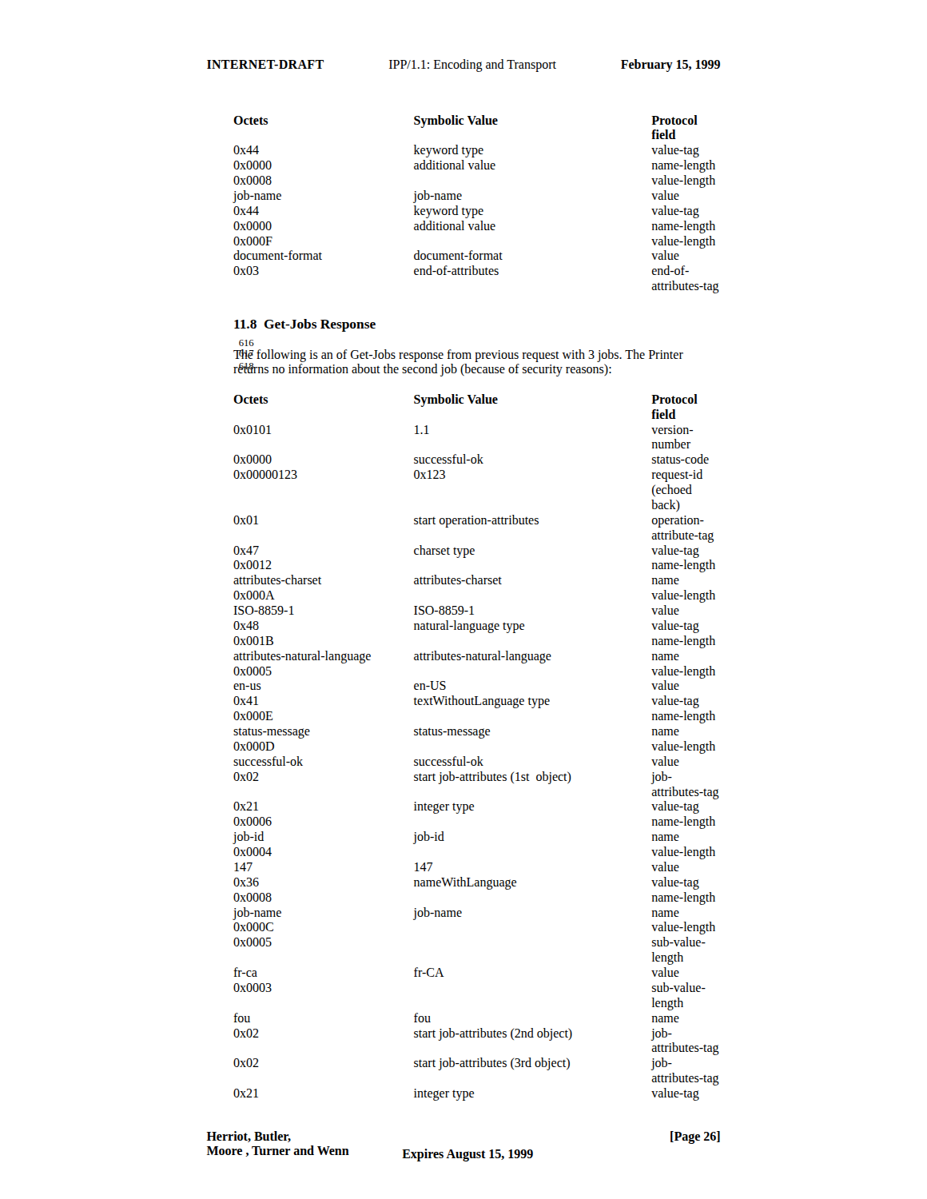INTERNET-DRAFT IPP/1.1: Encoding and Transport February 15, 1999
| Octets | Symbolic Value | Protocol field |
| --- | --- | --- |
| 0x44 | keyword type | value-tag |
| 0x0000 | additional value | name-length |
| 0x0008 | | value-length |
| job-name | job-name | value |
| 0x44 | keyword type | value-tag |
| 0x0000 | additional value | name-length |
| 0x000F | | value-length |
| document-format | document-format | value |
| 0x03 | end-of-attributes | end-of-attributes-tag |
616
11.8 Get-Jobs Response
617 618
The following is an of Get-Jobs response from previous request with 3 jobs. The Printer returns no information about the second job (because of security reasons):
| Octets | Symbolic Value | Protocol field |
| --- | --- | --- |
| 0x0101 | 1.1 | version-number |
| 0x0000 | successful-ok | status-code |
| 0x00000123 | 0x123 | request-id (echoed back) |
| 0x01 | start operation-attributes | operation-attribute-tag |
| 0x47 | charset type | value-tag |
| 0x0012 | | name-length |
| attributes-charset | attributes-charset | name |
| 0x000A | | value-length |
| ISO-8859-1 | ISO-8859-1 | value |
| 0x48 | natural-language type | value-tag |
| 0x001B | | name-length |
| attributes-natural-language | attributes-natural-language | name |
| 0x0005 | | value-length |
| en-us | en-US | value |
| 0x41 | textWithoutLanguage type | value-tag |
| 0x000E | | name-length |
| status-message | status-message | name |
| 0x000D | | value-length |
| successful-ok | successful-ok | value |
| 0x02 | start job-attributes (1st object) | job-attributes-tag |
| 0x21 | integer type | value-tag |
| 0x0006 | | name-length |
| job-id | job-id | name |
| 0x0004 | | value-length |
| 147 | 147 | value |
| 0x36 | nameWithLanguage | value-tag |
| 0x0008 | | name-length |
| job-name | job-name | name |
| 0x000C | | value-length |
| 0x0005 | | sub-value-length |
| fr-ca | fr-CA | value |
| 0x0003 | | sub-value-length |
| fou | fou | name |
| 0x02 | start job-attributes (2nd object) | job-attributes-tag |
| 0x02 | start job-attributes (3rd object) | job-attributes-tag |
| 0x21 | integer type | value-tag |
Herriot, Butler, [Page 26] Moore , Turner and Wenn Expires August 15, 1999